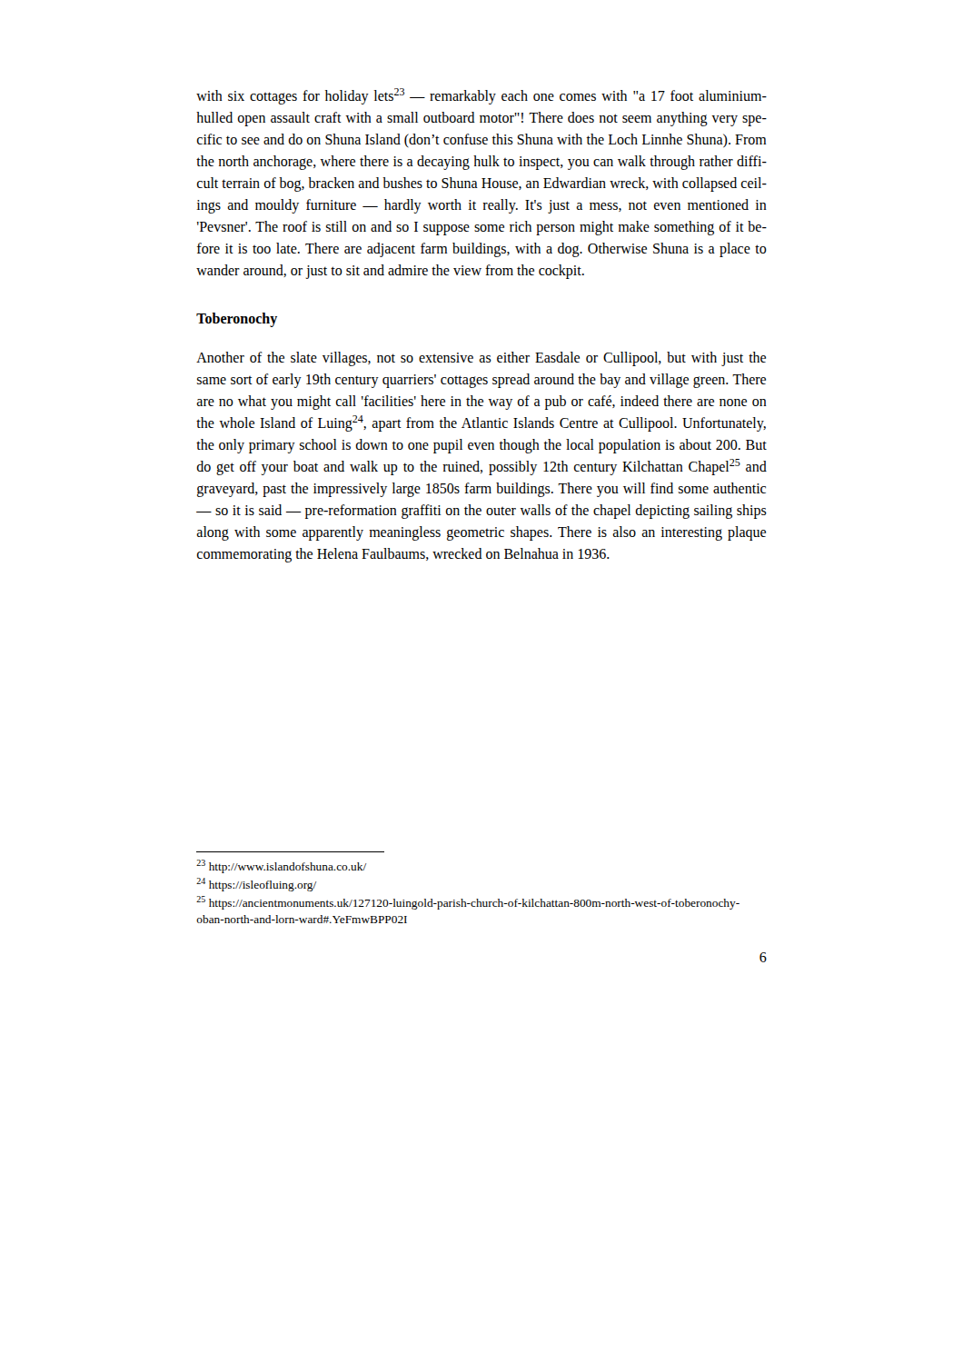with six cottages for holiday lets23 — remarkably each one comes with "a 17 foot aluminium-hulled open assault craft with a small outboard motor"! There does not seem anything very specific to see and do on Shuna Island (don’t confuse this Shuna with the Loch Linnhe Shuna). From the north anchorage, where there is a decaying hulk to inspect, you can walk through rather difficult terrain of bog, bracken and bushes to Shuna House, an Edwardian wreck, with collapsed ceilings and mouldy furniture — hardly worth it really. It's just a mess, not even mentioned in 'Pevsner'. The roof is still on and so I suppose some rich person might make something of it before it is too late. There are adjacent farm buildings, with a dog. Otherwise Shuna is a place to wander around, or just to sit and admire the view from the cockpit.
Toberonochy
Another of the slate villages, not so extensive as either Easdale or Cullipool, but with just the same sort of early 19th century quarriers' cottages spread around the bay and village green. There are no what you might call 'facilities' here in the way of a pub or café, indeed there are none on the whole Island of Luing24, apart from the Atlantic Islands Centre at Cullipool. Unfortunately, the only primary school is down to one pupil even though the local population is about 200. But do get off your boat and walk up to the ruined, possibly 12th century Kilchattan Chapel25 and graveyard, past the impressively large 1850s farm buildings. There you will find some authentic — so it is said — pre-reformation graffiti on the outer walls of the chapel depicting sailing ships along with some apparently meaningless geometric shapes. There is also an interesting plaque commemorating the Helena Faulbaums, wrecked on Belnahua in 1936.
23 http://www.islandofshuna.co.uk/
24 https://isleofluing.org/
25 https://ancientmonuments.uk/127120-luingold-parish-church-of-kilchattan-800m-north-west-of-toberonochy-oban-north-and-lorn-ward#.YeFmwBPP02I
6